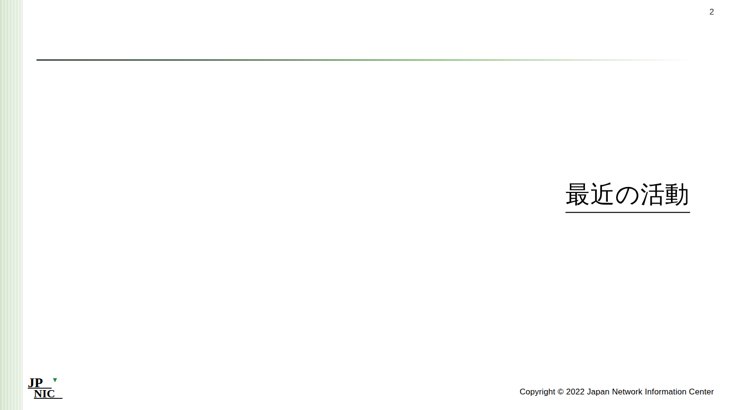2
最近の活動
JPNIC JP NIC
Copyright © 2022 Japan Network Information Center